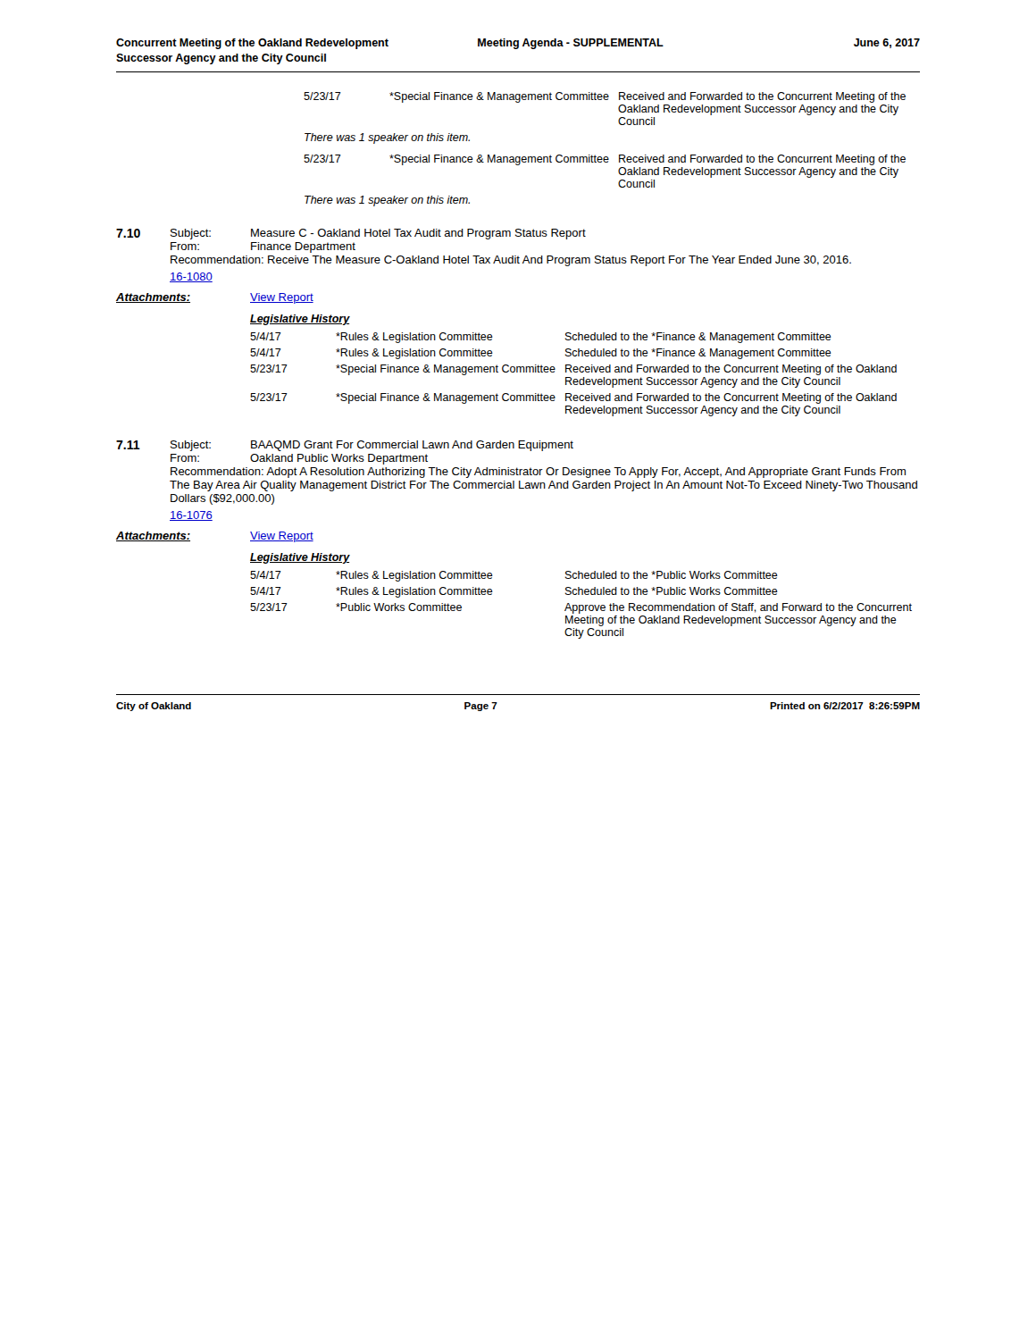Concurrent Meeting of the Oakland Redevelopment Successor Agency and the City Council
Meeting Agenda - SUPPLEMENTAL
June 6, 2017
| 5/23/17 | *Special Finance & Management Committee | Received and Forwarded to the Concurrent Meeting of the Oakland Redevelopment Successor Agency and the City Council |
There was 1 speaker on this item.
| 5/23/17 | *Special Finance & Management Committee | Received and Forwarded to the Concurrent Meeting of the Oakland Redevelopment Successor Agency and the City Council |
There was 1 speaker on this item.
7.10
Subject:
Measure C - Oakland Hotel Tax Audit and Program Status Report
From:
Finance Department
Recommendation: Receive The Measure C-Oakland Hotel Tax Audit And Program Status Report For The Year Ended June 30, 2016.
16-1080
Attachments:
View Report
Legislative History
| 5/4/17 | *Rules & Legislation Committee | Scheduled to the *Finance & Management Committee |
| 5/4/17 | *Rules & Legislation Committee | Scheduled to the *Finance & Management Committee |
| 5/23/17 | *Special Finance & Management Committee | Received and Forwarded to the Concurrent Meeting of the Oakland Redevelopment Successor Agency and the City Council |
| 5/23/17 | *Special Finance & Management Committee | Received and Forwarded to the Concurrent Meeting of the Oakland Redevelopment Successor Agency and the City Council |
7.11
Subject:
BAAQMD Grant For Commercial Lawn And Garden Equipment
From:
Oakland Public Works Department
Recommendation: Adopt A Resolution Authorizing The City Administrator Or Designee To Apply For, Accept, And Appropriate Grant Funds From The Bay Area Air Quality Management District For The Commercial Lawn And Garden Project In An Amount Not-To Exceed Ninety-Two Thousand Dollars ($92,000.00)
16-1076
Attachments:
View Report
Legislative History
| 5/4/17 | *Rules & Legislation Committee | Scheduled to the *Public Works Committee |
| 5/4/17 | *Rules & Legislation Committee | Scheduled to the *Public Works Committee |
| 5/23/17 | *Public Works Committee | Approve the Recommendation of Staff, and Forward to the Concurrent Meeting of the Oakland Redevelopment Successor Agency and the City Council |
City of Oakland
Page 7
Printed on 6/2/2017 8:26:59PM